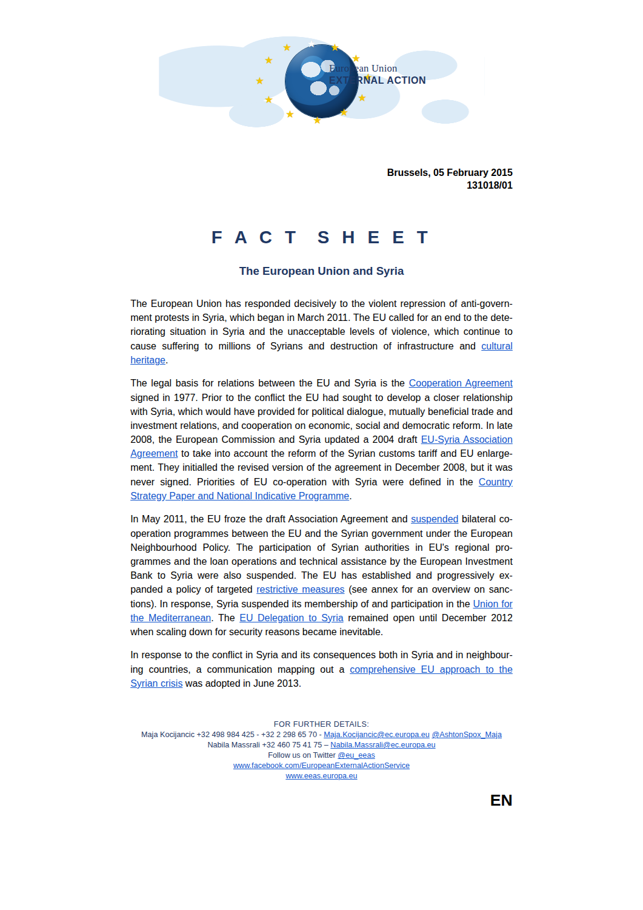★ ★ ★ ★ ★ ★ ★ ★ ★ ★ ★ ★
European Union
EXTERNAL ACTION
Brussels, 05 February 2015
131018/01
F A C T S H E E T
The European Union and Syria
The European Union has responded decisively to the violent repression of anti-government protests in Syria, which began in March 2011. The EU called for an end to the deteriorating situation in Syria and the unacceptable levels of violence, which continue to cause suffering to millions of Syrians and destruction of infrastructure and cultural heritage.
The legal basis for relations between the EU and Syria is the Cooperation Agreement signed in 1977. Prior to the conflict the EU had sought to develop a closer relationship with Syria, which would have provided for political dialogue, mutually beneficial trade and investment relations, and cooperation on economic, social and democratic reform. In late 2008, the European Commission and Syria updated a 2004 draft EU-Syria Association Agreement to take into account the reform of the Syrian customs tariff and EU enlargement. They initialled the revised version of the agreement in December 2008, but it was never signed. Priorities of EU co-operation with Syria were defined in the Country Strategy Paper and National Indicative Programme.
In May 2011, the EU froze the draft Association Agreement and suspended bilateral cooperation programmes between the EU and the Syrian government under the European Neighbourhood Policy. The participation of Syrian authorities in EU's regional programmes and the loan operations and technical assistance by the European Investment Bank to Syria were also suspended. The EU has established and progressively expanded a policy of targeted restrictive measures (see annex for an overview on sanctions). In response, Syria suspended its membership of and participation in the Union for the Mediterranean. The EU Delegation to Syria remained open until December 2012 when scaling down for security reasons became inevitable.
In response to the conflict in Syria and its consequences both in Syria and in neighbouring countries, a communication mapping out a comprehensive EU approach to the Syrian crisis was adopted in June 2013.
FOR FURTHER DETAILS:
Maja Kocijancic +32 498 984 425 - +32 2 298 65 70 - Maja.Kocijancic@ec.europa.eu @AshtonSpox_Maja
Nabila Massrali +32 460 75 41 75 – Nabila.Massrali@ec.europa.eu
Follow us on Twitter @eu_eeas
www.facebook.com/EuropeanExternalActionService
www.eeas.europa.eu
EN